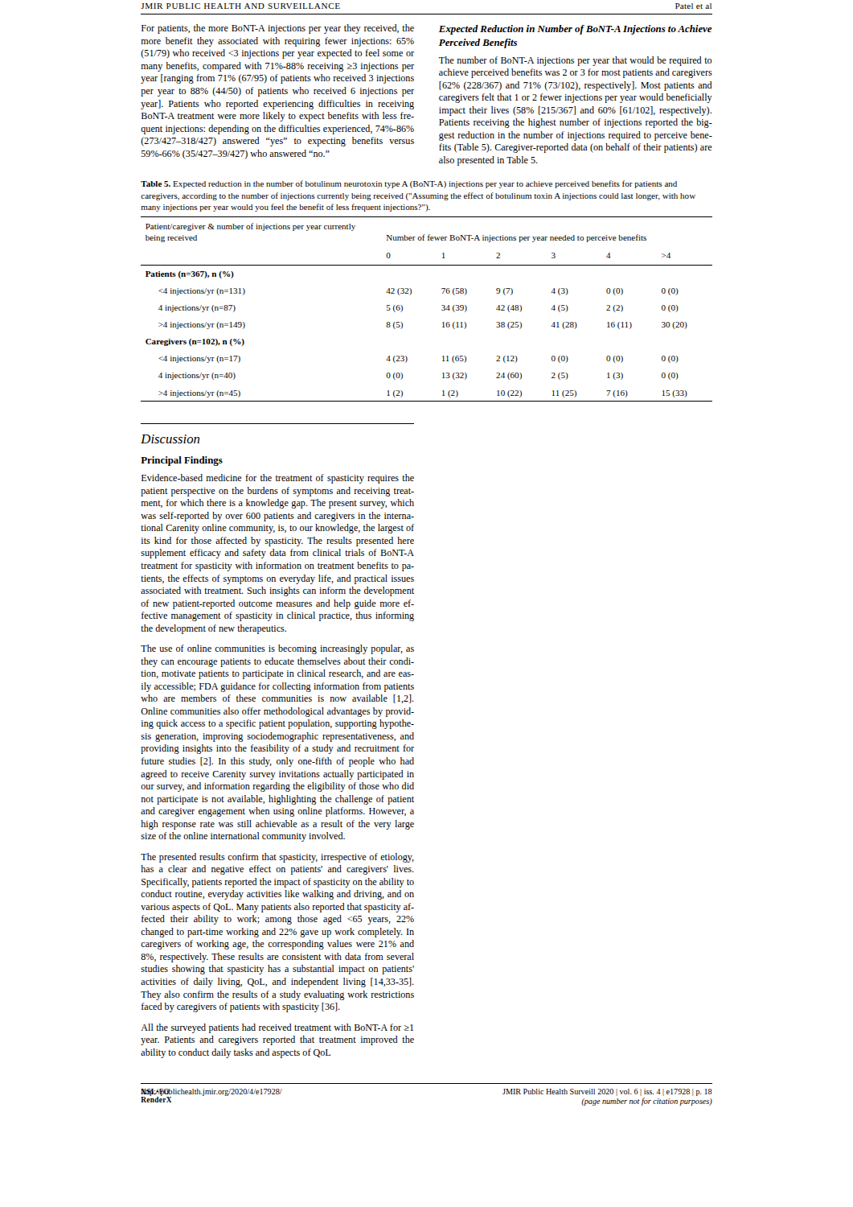JMIR PUBLIC HEALTH AND SURVEILLANCE Patel et al
For patients, the more BoNT-A injections per year they received, the more benefit they associated with requiring fewer injections: 65% (51/79) who received <3 injections per year expected to feel some or many benefits, compared with 71%-88% receiving ≥3 injections per year [ranging from 71% (67/95) of patients who received 3 injections per year to 88% (44/50) of patients who received 6 injections per year]. Patients who reported experiencing difficulties in receiving BoNT-A treatment were more likely to expect benefits with less frequent injections: depending on the difficulties experienced, 74%-86% (273/427–318/427) answered “yes” to expecting benefits versus 59%-66% (35/427–39/427) who answered “no.”
Expected Reduction in Number of BoNT-A Injections to Achieve Perceived Benefits
The number of BoNT-A injections per year that would be required to achieve perceived benefits was 2 or 3 for most patients and caregivers [62% (228/367) and 71% (73/102), respectively]. Most patients and caregivers felt that 1 or 2 fewer injections per year would beneficially impact their lives (58% [215/367] and 60% [61/102], respectively). Patients receiving the highest number of injections reported the biggest reduction in the number of injections required to perceive benefits (Table 5). Caregiver-reported data (on behalf of their patients) are also presented in Table 5.
Table 5. Expected reduction in the number of botulinum neurotoxin type A (BoNT-A) injections per year to achieve perceived benefits for patients and caregivers, according to the number of injections currently being received ("Assuming the effect of botulinum toxin A injections could last longer, with how many injections per year would you feel the benefit of less frequent injections?").
| Patient/caregiver & number of injections per year currently being received | Number of fewer BoNT-A injections per year needed to perceive benefits |
| --- | --- |
| | 0 | 1 | 2 | 3 | 4 | >4 |
| Patients (n=367), n (%) | | | | | | |
| <4 injections/yr (n=131) | 42 (32) | 76 (58) | 9 (7) | 4 (3) | 0 (0) | 0 (0) |
| 4 injections/yr (n=87) | 5 (6) | 34 (39) | 42 (48) | 4 (5) | 2 (2) | 0 (0) |
| >4 injections/yr (n=149) | 8 (5) | 16 (11) | 38 (25) | 41 (28) | 16 (11) | 30 (20) |
| Caregivers (n=102), n (%) | | | | | | |
| <4 injections/yr (n=17) | 4 (23) | 11 (65) | 2 (12) | 0 (0) | 0 (0) | 0 (0) |
| 4 injections/yr (n=40) | 0 (0) | 13 (32) | 24 (60) | 2 (5) | 1 (3) | 0 (0) |
| >4 injections/yr (n=45) | 1 (2) | 1 (2) | 10 (22) | 11 (25) | 7 (16) | 15 (33) |
Discussion
Principal Findings
Evidence-based medicine for the treatment of spasticity requires the patient perspective on the burdens of symptoms and receiving treatment, for which there is a knowledge gap. The present survey, which was self-reported by over 600 patients and caregivers in the international Carenity online community, is, to our knowledge, the largest of its kind for those affected by spasticity. The results presented here supplement efficacy and safety data from clinical trials of BoNT-A treatment for spasticity with information on treatment benefits to patients, the effects of symptoms on everyday life, and practical issues associated with treatment. Such insights can inform the development of new patient-reported outcome measures and help guide more effective management of spasticity in clinical practice, thus informing the development of new therapeutics.
The use of online communities is becoming increasingly popular, as they can encourage patients to educate themselves about their condition, motivate patients to participate in clinical research, and are easily accessible; FDA guidance for collecting information from patients who are members of these communities is now available [1,2]. Online communities also offer methodological advantages by providing quick access to a specific patient population, supporting hypothesis generation, improving sociodemographic representativeness, and providing insights into the feasibility of a study and recruitment for future studies [2]. In this study, only one-fifth of people who had agreed to receive Carenity survey invitations actually participated in our survey, and information regarding the eligibility of those who did not participate is not available, highlighting the challenge of patient and caregiver engagement when using online platforms. However, a high response rate was still achievable as a result of the very large size of the online international community involved.
The presented results confirm that spasticity, irrespective of etiology, has a clear and negative effect on patients' and caregivers' lives. Specifically, patients reported the impact of spasticity on the ability to conduct routine, everyday activities like walking and driving, and on various aspects of QoL. Many patients also reported that spasticity affected their ability to work; among those aged <65 years, 22% changed to part-time working and 22% gave up work completely. In caregivers of working age, the corresponding values were 21% and 8%, respectively. These results are consistent with data from several studies showing that spasticity has a substantial impact on patients' activities of daily living, QoL, and independent living [14,33-35]. They also confirm the results of a study evaluating work restrictions faced by caregivers of patients with spasticity [36].
All the surveyed patients had received treatment with BoNT-A for ≥1 year. Patients and caregivers reported that treatment improved the ability to conduct daily tasks and aspects of QoL
http://publichealth.jmir.org/2020/4/e17928/
JMIR Public Health Surveill 2020 | vol. 6 | iss. 4 | e17928 | p. 18
(page number not for citation purposes)
XSL•FO
RenderX